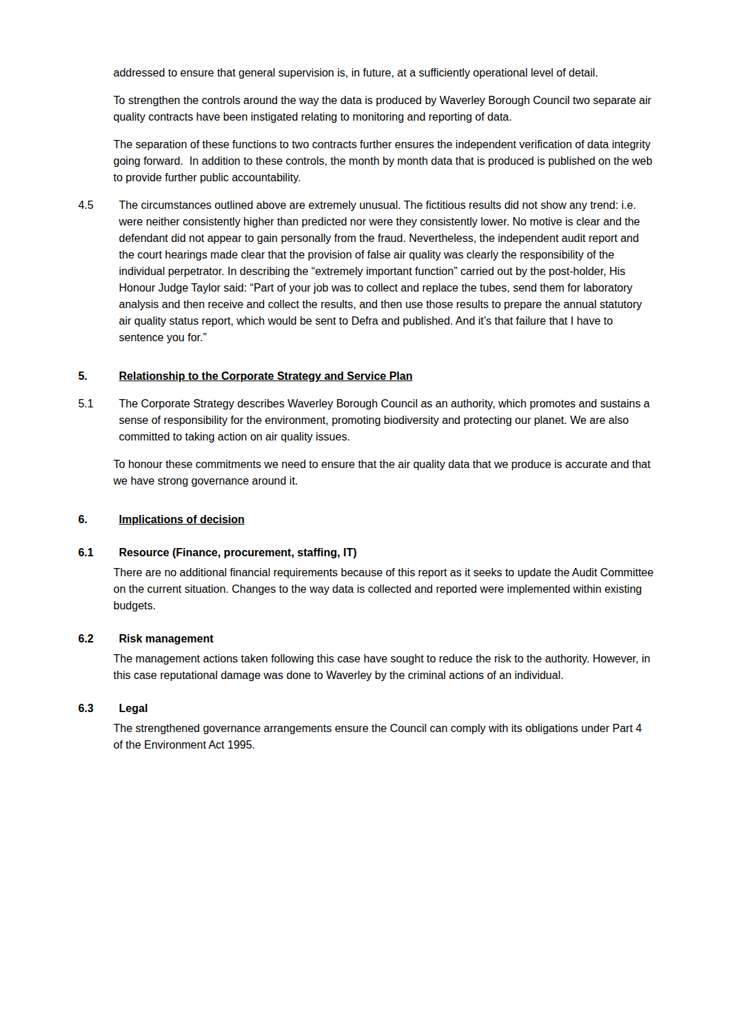addressed to ensure that general supervision is, in future, at a sufficiently operational level of detail.
To strengthen the controls around the way the data is produced by Waverley Borough Council two separate air quality contracts have been instigated relating to monitoring and reporting of data.
The separation of these functions to two contracts further ensures the independent verification of data integrity going forward. In addition to these controls, the month by month data that is produced is published on the web to provide further public accountability.
4.5
The circumstances outlined above are extremely unusual. The fictitious results did not show any trend: i.e. were neither consistently higher than predicted nor were they consistently lower. No motive is clear and the defendant did not appear to gain personally from the fraud. Nevertheless, the independent audit report and the court hearings made clear that the provision of false air quality was clearly the responsibility of the individual perpetrator. In describing the “extremely important function” carried out by the post-holder, His Honour Judge Taylor said: “Part of your job was to collect and replace the tubes, send them for laboratory analysis and then receive and collect the results, and then use those results to prepare the annual statutory air quality status report, which would be sent to Defra and published. And it’s that failure that I have to sentence you for.”
5.
Relationship to the Corporate Strategy and Service Plan
5.1
The Corporate Strategy describes Waverley Borough Council as an authority, which promotes and sustains a sense of responsibility for the environment, promoting biodiversity and protecting our planet. We are also committed to taking action on air quality issues.
To honour these commitments we need to ensure that the air quality data that we produce is accurate and that we have strong governance around it.
6.
Implications of decision
6.1
Resource (Finance, procurement, staffing, IT)
There are no additional financial requirements because of this report as it seeks to update the Audit Committee on the current situation. Changes to the way data is collected and reported were implemented within existing budgets.
6.2
Risk management
The management actions taken following this case have sought to reduce the risk to the authority. However, in this case reputational damage was done to Waverley by the criminal actions of an individual.
6.3
Legal
The strengthened governance arrangements ensure the Council can comply with its obligations under Part 4 of the Environment Act 1995.